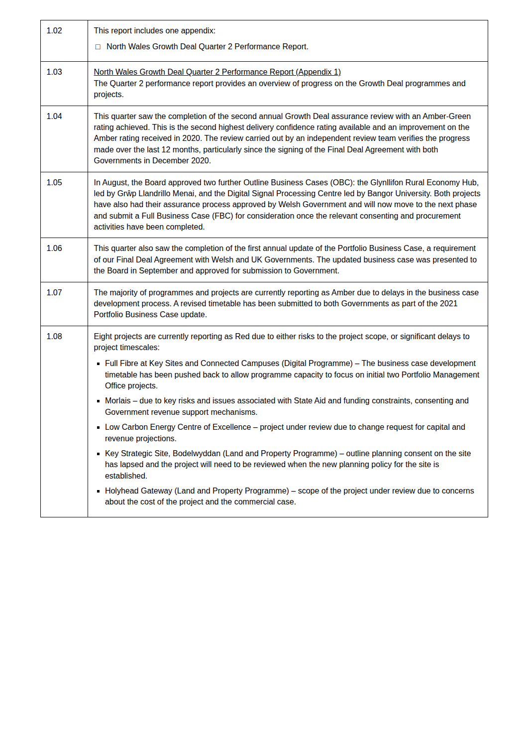| 1.02 | This report includes one appendix: North Wales Growth Deal Quarter 2 Performance Report. |
| 1.03 | North Wales Growth Deal Quarter 2 Performance Report (Appendix 1) The Quarter 2 performance report provides an overview of progress on the Growth Deal programmes and projects. |
| 1.04 | This quarter saw the completion of the second annual Growth Deal assurance review with an Amber-Green rating achieved. This is the second highest delivery confidence rating available and an improvement on the Amber rating received in 2020. The review carried out by an independent review team verifies the progress made over the last 12 months, particularly since the signing of the Final Deal Agreement with both Governments in December 2020. |
| 1.05 | In August, the Board approved two further Outline Business Cases (OBC): the Glynllifon Rural Economy Hub, led by Grŵp Llandrillo Menai, and the Digital Signal Processing Centre led by Bangor University. Both projects have also had their assurance process approved by Welsh Government and will now move to the next phase and submit a Full Business Case (FBC) for consideration once the relevant consenting and procurement activities have been completed. |
| 1.06 | This quarter also saw the completion of the first annual update of the Portfolio Business Case, a requirement of our Final Deal Agreement with Welsh and UK Governments. The updated business case was presented to the Board in September and approved for submission to Government. |
| 1.07 | The majority of programmes and projects are currently reporting as Amber due to delays in the business case development process. A revised timetable has been submitted to both Governments as part of the 2021 Portfolio Business Case update. |
| 1.08 | Eight projects are currently reporting as Red due to either risks to the project scope, or significant delays to project timescales: Full Fibre at Key Sites and Connected Campuses (Digital Programme) – The business case development timetable has been pushed back to allow programme capacity to focus on initial two Portfolio Management Office projects. Morlais – due to key risks and issues associated with State Aid and funding constraints, consenting and Government revenue support mechanisms. Low Carbon Energy Centre of Excellence – project under review due to change request for capital and revenue projections. Key Strategic Site, Bodelwyddan (Land and Property Programme) – outline planning consent on the site has lapsed and the project will need to be reviewed when the new planning policy for the site is established. Holyhead Gateway (Land and Property Programme) – scope of the project under review due to concerns about the cost of the project and the commercial case. |